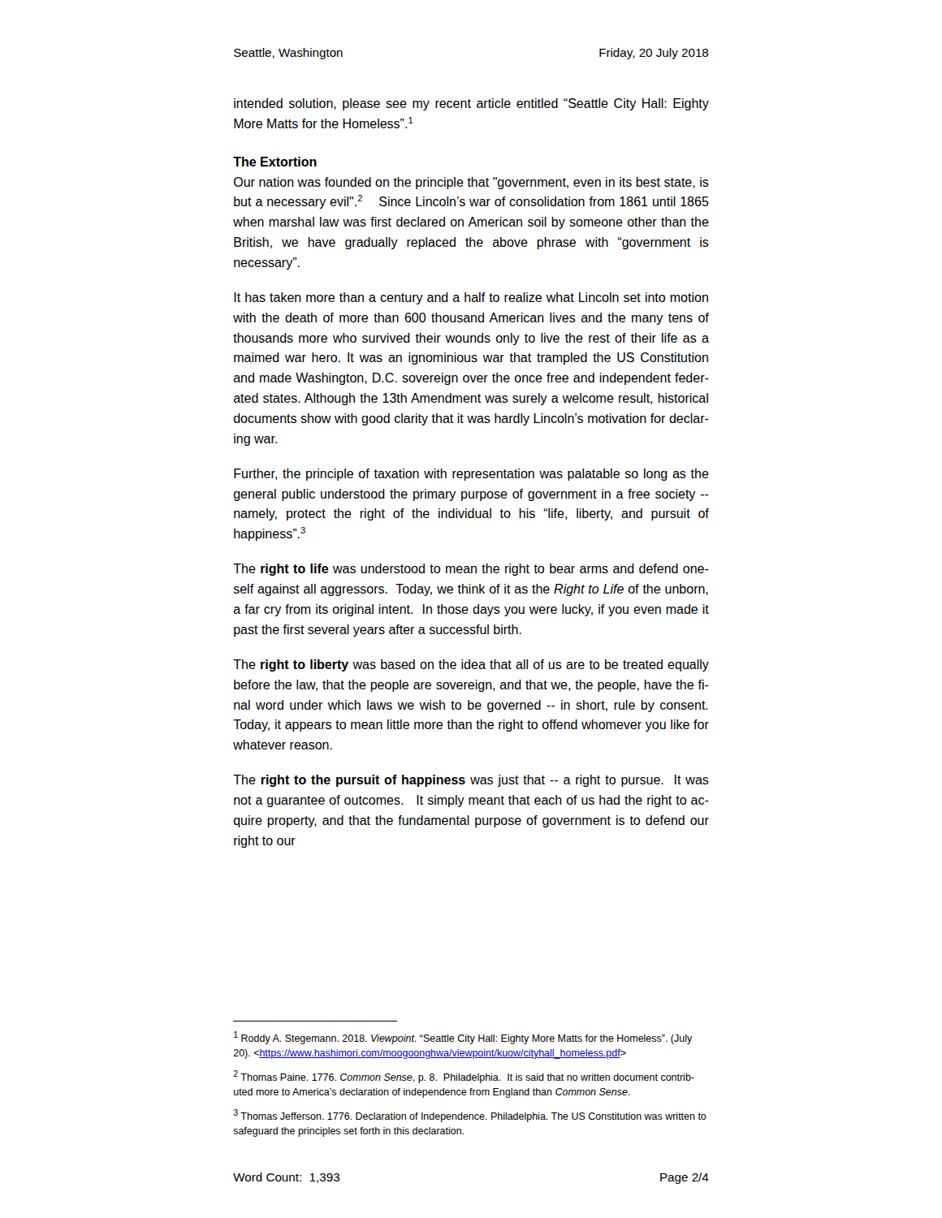Seattle, Washington
Friday, 20 July 2018
intended solution, please see my recent article entitled “Seattle City Hall: Eighty More Matts for the Homeless”.1
The Extortion
Our nation was founded on the principle that "government, even in its best state, is but a necessary evil".2 Since Lincoln’s war of consolidation from 1861 until 1865 when marshal law was first declared on American soil by someone other than the British, we have gradually replaced the above phrase with “government is necessary”.
It has taken more than a century and a half to realize what Lincoln set into motion with the death of more than 600 thousand American lives and the many tens of thousands more who survived their wounds only to live the rest of their life as a maimed war hero. It was an ignominious war that trampled the US Constitution and made Washington, D.C. sovereign over the once free and independent federated states. Although the 13th Amendment was surely a welcome result, historical documents show with good clarity that it was hardly Lincoln’s motivation for declaring war.
Further, the principle of taxation with representation was palatable so long as the general public understood the primary purpose of government in a free society -- namely, protect the right of the individual to his “life, liberty, and pursuit of happiness”.3
The right to life was understood to mean the right to bear arms and defend oneself against all aggressors. Today, we think of it as the Right to Life of the unborn, a far cry from its original intent. In those days you were lucky, if you even made it past the first several years after a successful birth.
The right to liberty was based on the idea that all of us are to be treated equally before the law, that the people are sovereign, and that we, the people, have the final word under which laws we wish to be governed -- in short, rule by consent. Today, it appears to mean little more than the right to offend whomever you like for whatever reason.
The right to the pursuit of happiness was just that -- a right to pursue. It was not a guarantee of outcomes. It simply meant that each of us had the right to acquire property, and that the fundamental purpose of government is to defend our right to our
1 Roddy A. Stegemann. 2018. Viewpoint. “Seattle City Hall: Eighty More Matts for the Homeless”. (July 20). <https://www.hashimori.com/moogoonghwa/viewpoint/kuow/cityhall_homeless.pdf>
2 Thomas Paine. 1776. Common Sense, p. 8. Philadelphia. It is said that no written document contributed more to America’s declaration of independence from England than Common Sense.
3 Thomas Jefferson. 1776. Declaration of Independence. Philadelphia. The US Constitution was written to safeguard the principles set forth in this declaration.
Word Count: 1,393
Page 2/4